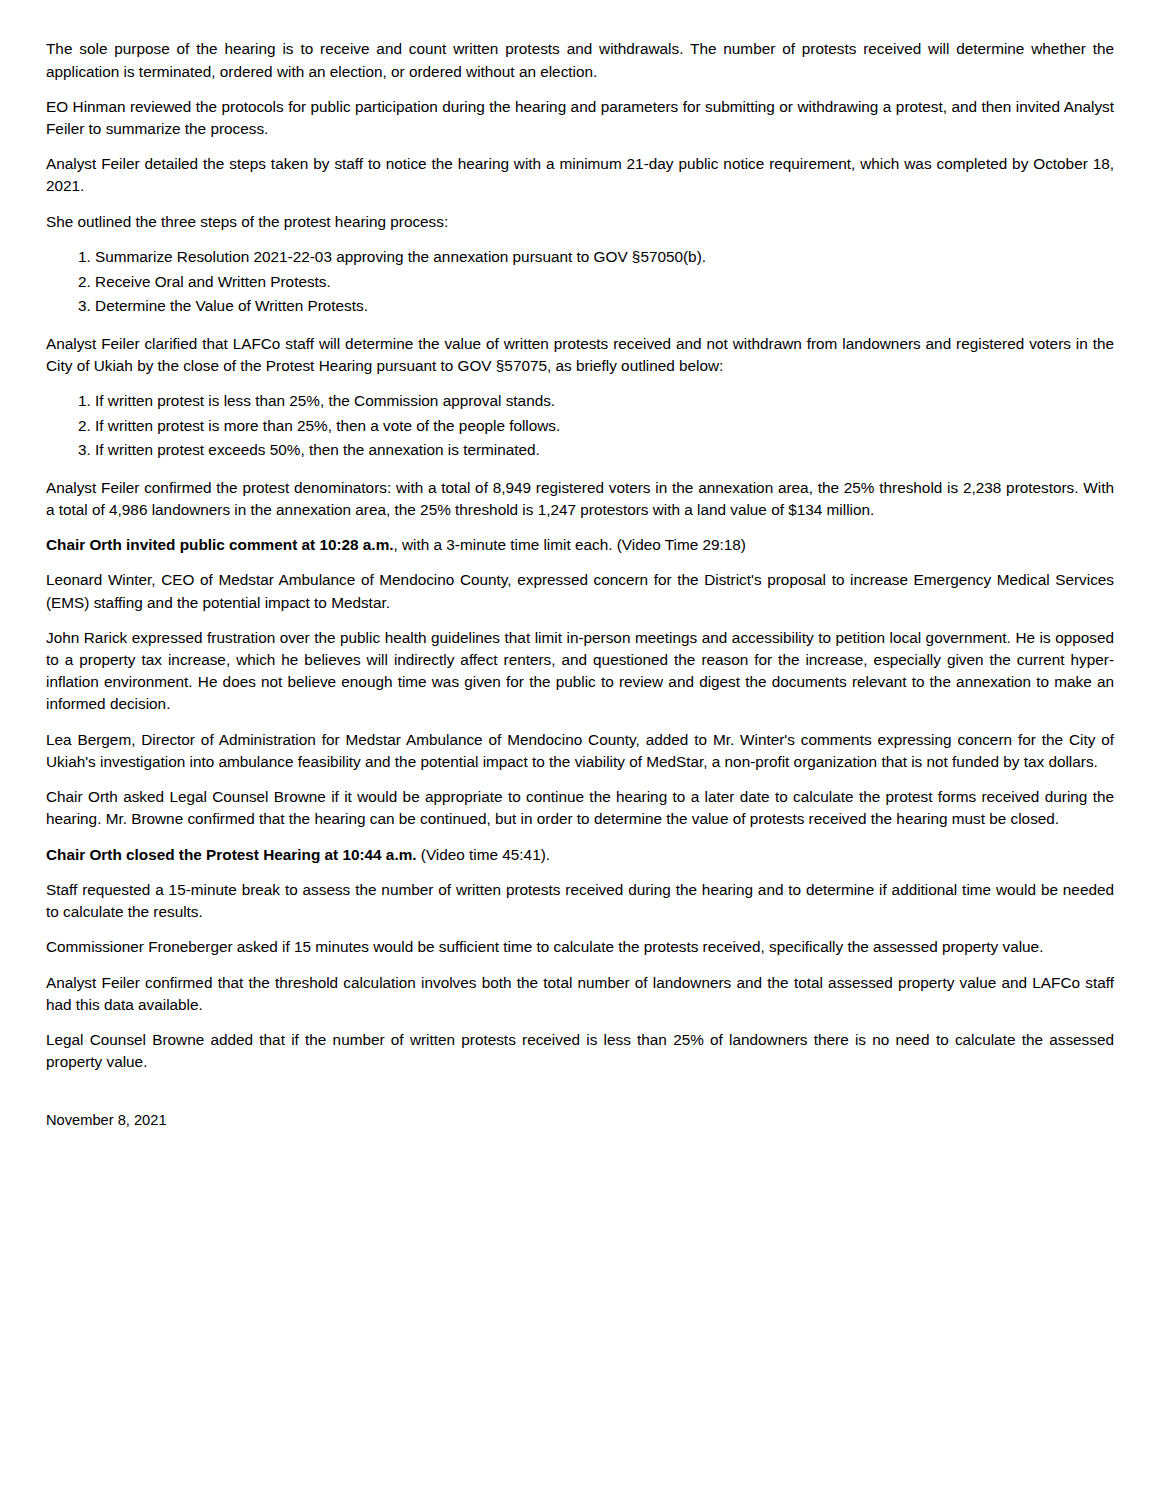The sole purpose of the hearing is to receive and count written protests and withdrawals. The number of protests received will determine whether the application is terminated, ordered with an election, or ordered without an election.
EO Hinman reviewed the protocols for public participation during the hearing and parameters for submitting or withdrawing a protest, and then invited Analyst Feiler to summarize the process.
Analyst Feiler detailed the steps taken by staff to notice the hearing with a minimum 21-day public notice requirement, which was completed by October 18, 2021.
She outlined the three steps of the protest hearing process:
Summarize Resolution 2021-22-03 approving the annexation pursuant to GOV §57050(b).
Receive Oral and Written Protests.
Determine the Value of Written Protests.
Analyst Feiler clarified that LAFCo staff will determine the value of written protests received and not withdrawn from landowners and registered voters in the City of Ukiah by the close of the Protest Hearing pursuant to GOV §57075, as briefly outlined below:
If written protest is less than 25%, the Commission approval stands.
If written protest is more than 25%, then a vote of the people follows.
If written protest exceeds 50%, then the annexation is terminated.
Analyst Feiler confirmed the protest denominators: with a total of 8,949 registered voters in the annexation area, the 25% threshold is 2,238 protestors. With a total of 4,986 landowners in the annexation area, the 25% threshold is 1,247 protestors with a land value of $134 million.
Chair Orth invited public comment at 10:28 a.m., with a 3-minute time limit each. (Video Time 29:18)
Leonard Winter, CEO of Medstar Ambulance of Mendocino County, expressed concern for the District's proposal to increase Emergency Medical Services (EMS) staffing and the potential impact to Medstar.
John Rarick expressed frustration over the public health guidelines that limit in-person meetings and accessibility to petition local government. He is opposed to a property tax increase, which he believes will indirectly affect renters, and questioned the reason for the increase, especially given the current hyper-inflation environment. He does not believe enough time was given for the public to review and digest the documents relevant to the annexation to make an informed decision.
Lea Bergem, Director of Administration for Medstar Ambulance of Mendocino County, added to Mr. Winter's comments expressing concern for the City of Ukiah's investigation into ambulance feasibility and the potential impact to the viability of MedStar, a non-profit organization that is not funded by tax dollars.
Chair Orth asked Legal Counsel Browne if it would be appropriate to continue the hearing to a later date to calculate the protest forms received during the hearing. Mr. Browne confirmed that the hearing can be continued, but in order to determine the value of protests received the hearing must be closed.
Chair Orth closed the Protest Hearing at 10:44 a.m. (Video time 45:41).
Staff requested a 15-minute break to assess the number of written protests received during the hearing and to determine if additional time would be needed to calculate the results.
Commissioner Froneberger asked if 15 minutes would be sufficient time to calculate the protests received, specifically the assessed property value.
Analyst Feiler confirmed that the threshold calculation involves both the total number of landowners and the total assessed property value and LAFCo staff had this data available.
Legal Counsel Browne added that if the number of written protests received is less than 25% of landowners there is no need to calculate the assessed property value.
November 8, 2021